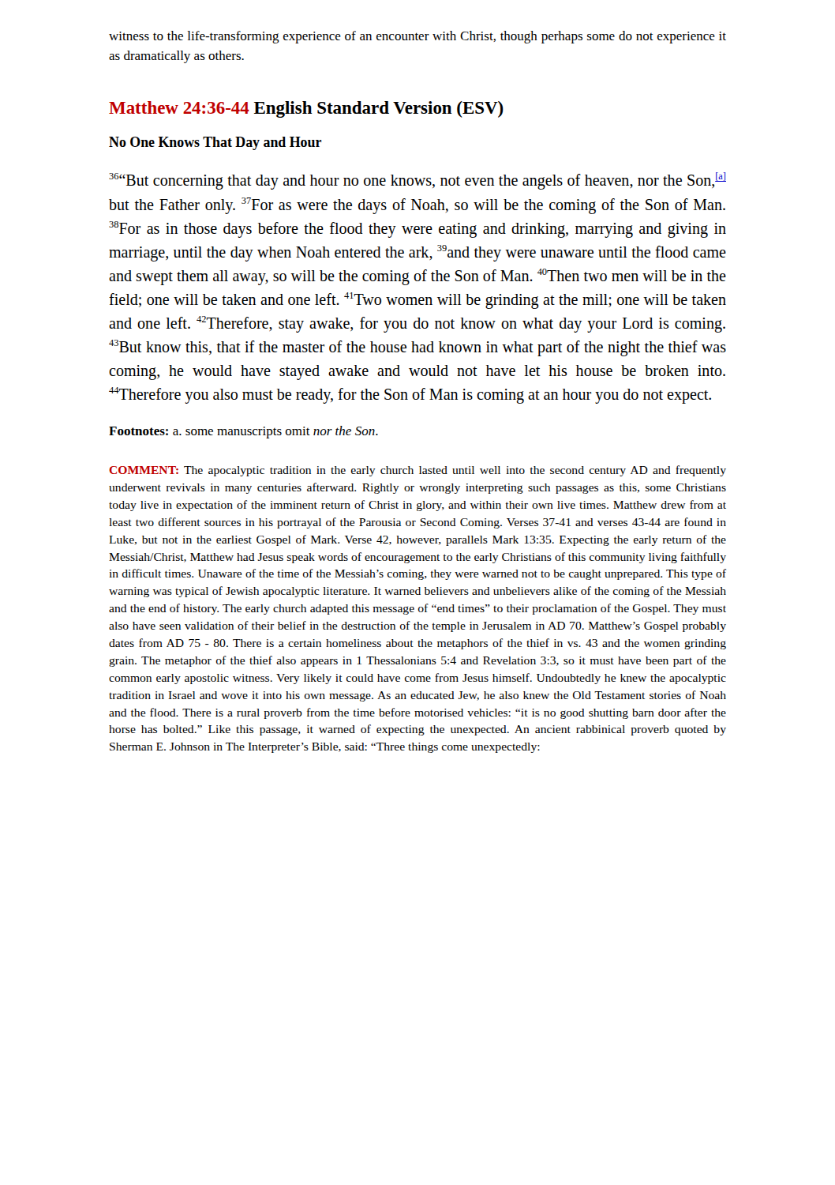witness to the life-transforming experience of an encounter with Christ, though perhaps some do not experience it as dramatically as others.
Matthew 24:36-44 English Standard Version (ESV)
No One Knows That Day and Hour
36“But concerning that day and hour no one knows, not even the angels of heaven, nor the Son,[a] but the Father only. 37For as were the days of Noah, so will be the coming of the Son of Man. 38For as in those days before the flood they were eating and drinking, marrying and giving in marriage, until the day when Noah entered the ark, 39and they were unaware until the flood came and swept them all away, so will be the coming of the Son of Man. 40Then two men will be in the field; one will be taken and one left. 41Two women will be grinding at the mill; one will be taken and one left. 42Therefore, stay awake, for you do not know on what day your Lord is coming. 43But know this, that if the master of the house had known in what part of the night the thief was coming, he would have stayed awake and would not have let his house be broken into. 44Therefore you also must be ready, for the Son of Man is coming at an hour you do not expect.
Footnotes: a. some manuscripts omit nor the Son.
COMMENT: The apocalyptic tradition in the early church lasted until well into the second century AD and frequently underwent revivals in many centuries afterward. Rightly or wrongly interpreting such passages as this, some Christians today live in expectation of the imminent return of Christ in glory, and within their own live times. Matthew drew from at least two different sources in his portrayal of the Parousia or Second Coming. Verses 37-41 and verses 43-44 are found in Luke, but not in the earliest Gospel of Mark. Verse 42, however, parallels Mark 13:35. Expecting the early return of the Messiah/Christ, Matthew had Jesus speak words of encouragement to the early Christians of this community living faithfully in difficult times. Unaware of the time of the Messiah’s coming, they were warned not to be caught unprepared. This type of warning was typical of Jewish apocalyptic literature. It warned believers and unbelievers alike of the coming of the Messiah and the end of history. The early church adapted this message of “end times” to their proclamation of the Gospel. They must also have seen validation of their belief in the destruction of the temple in Jerusalem in AD 70. Matthew’s Gospel probably dates from AD 75 - 80. There is a certain homeliness about the metaphors of the thief in vs. 43 and the women grinding grain. The metaphor of the thief also appears in 1 Thessalonians 5:4 and Revelation 3:3, so it must have been part of the common early apostolic witness. Very likely it could have come from Jesus himself. Undoubtedly he knew the apocalyptic tradition in Israel and wove it into his own message. As an educated Jew, he also knew the Old Testament stories of Noah and the flood. There is a rural proverb from the time before motorised vehicles: “it is no good shutting barn door after the horse has bolted.” Like this passage, it warned of expecting the unexpected. An ancient rabbinical proverb quoted by Sherman E. Johnson in The Interpreter’s Bible, said: “Three things come unexpectedly: